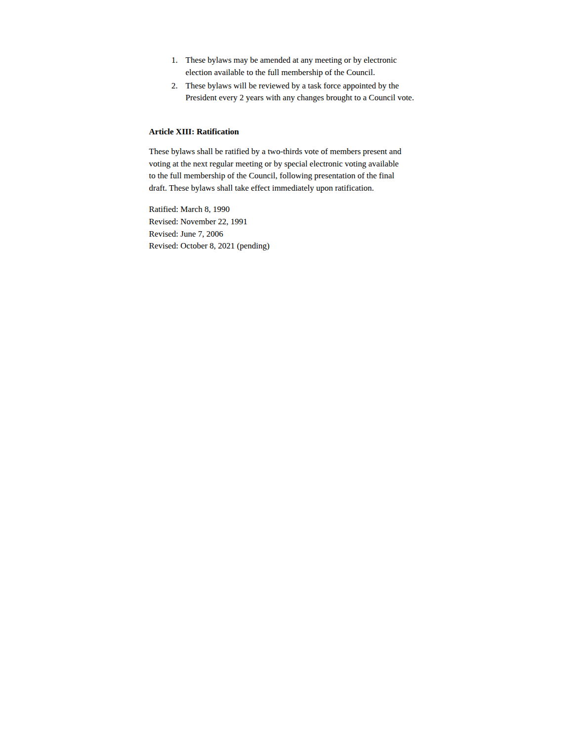These bylaws may be amended at any meeting or by electronic
election available to the full membership of the Council.
These bylaws will be reviewed by a task force appointed by the President every 2 years with any changes brought to a Council vote.
Article XIII: Ratification
These bylaws shall be ratified by a two-thirds vote of members present and
voting at the next regular meeting or by special electronic voting available
to the full membership of the Council, following presentation of the final
draft. These bylaws shall take effect immediately upon ratification.
Ratified: March 8, 1990
Revised: November 22, 1991
Revised: June 7, 2006
Revised: October 8, 2021 (pending)